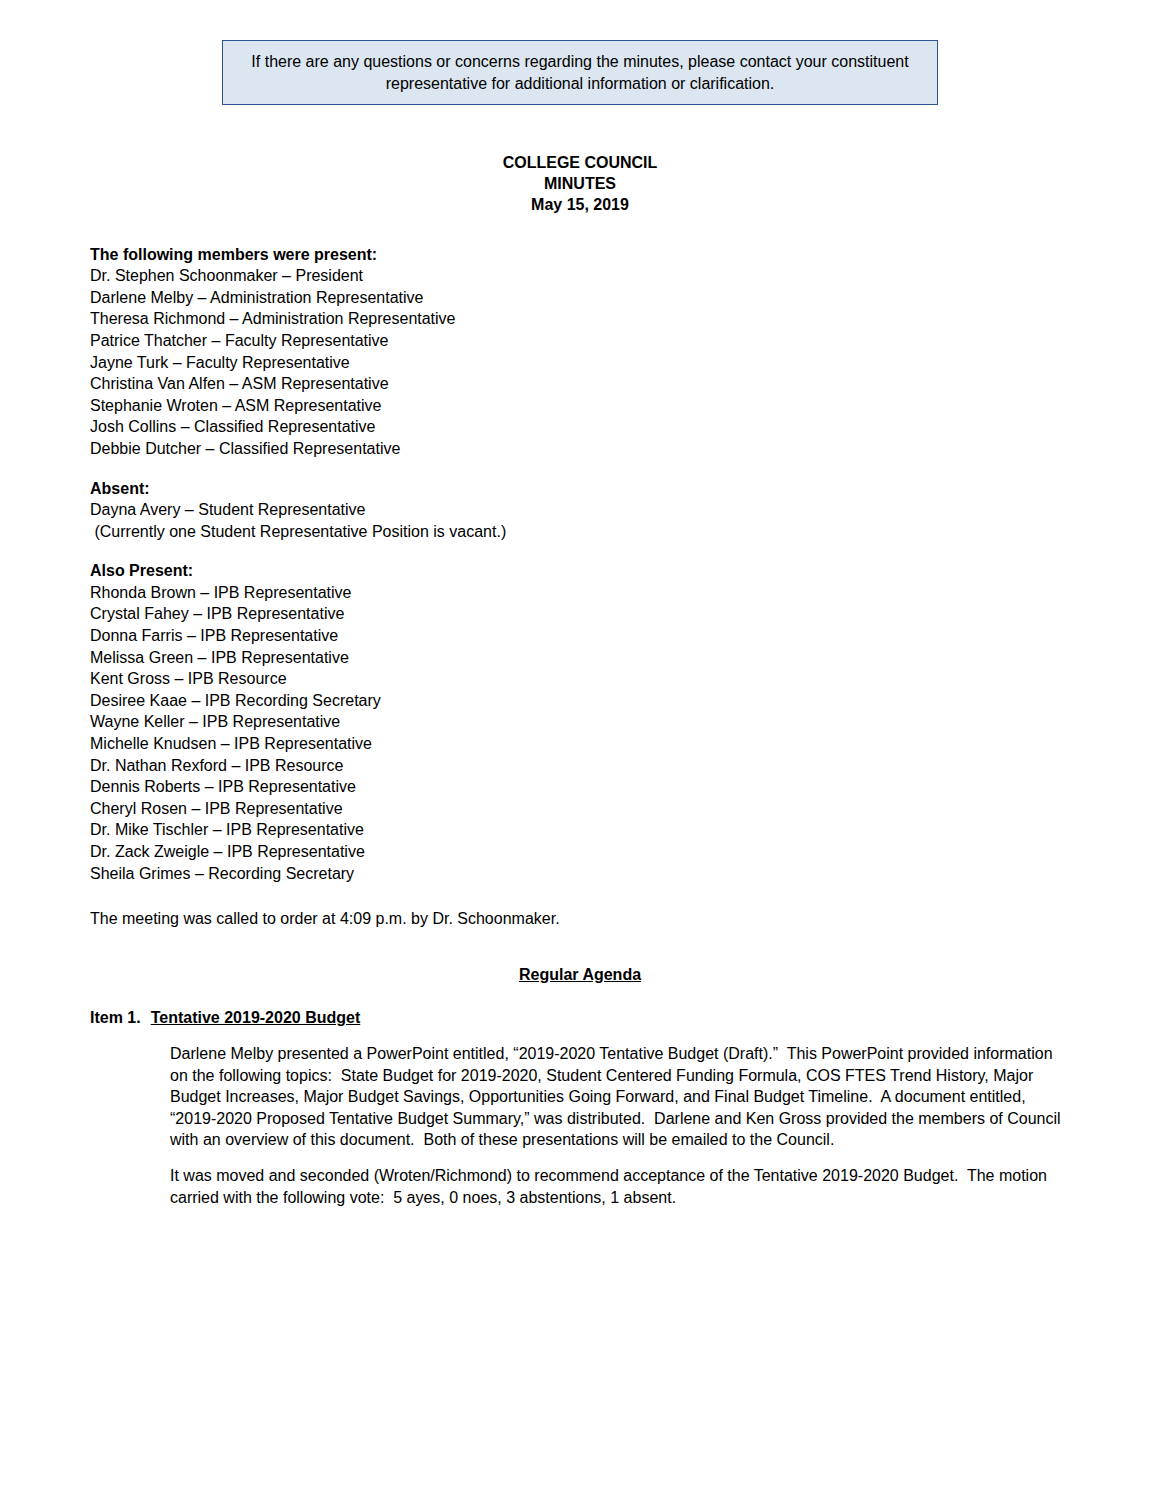If there are any questions or concerns regarding the minutes, please contact your constituent representative for additional information or clarification.
COLLEGE COUNCIL
MINUTES
May 15, 2019
The following members were present:
Dr. Stephen Schoonmaker – President
Darlene Melby – Administration Representative
Theresa Richmond – Administration Representative
Patrice Thatcher – Faculty Representative
Jayne Turk – Faculty Representative
Christina Van Alfen – ASM Representative
Stephanie Wroten – ASM Representative
Josh Collins – Classified Representative
Debbie Dutcher – Classified Representative
Absent:
Dayna Avery – Student Representative
(Currently one Student Representative Position is vacant.)
Also Present:
Rhonda Brown – IPB Representative
Crystal Fahey – IPB Representative
Donna Farris – IPB Representative
Melissa Green – IPB Representative
Kent Gross – IPB Resource
Desiree Kaae – IPB Recording Secretary
Wayne Keller – IPB Representative
Michelle Knudsen – IPB Representative
Dr. Nathan Rexford – IPB Resource
Dennis Roberts – IPB Representative
Cheryl Rosen – IPB Representative
Dr. Mike Tischler – IPB Representative
Dr. Zack Zweigle – IPB Representative
Sheila Grimes – Recording Secretary
The meeting was called to order at 4:09 p.m. by Dr. Schoonmaker.
Regular Agenda
Item 1.
Tentative 2019-2020 Budget
Darlene Melby presented a PowerPoint entitled, “2019-2020 Tentative Budget (Draft).” This PowerPoint provided information on the following topics: State Budget for 2019-2020, Student Centered Funding Formula, COS FTES Trend History, Major Budget Increases, Major Budget Savings, Opportunities Going Forward, and Final Budget Timeline. A document entitled, “2019-2020 Proposed Tentative Budget Summary,” was distributed. Darlene and Ken Gross provided the members of Council with an overview of this document. Both of these presentations will be emailed to the Council.
It was moved and seconded (Wroten/Richmond) to recommend acceptance of the Tentative 2019-2020 Budget. The motion carried with the following vote: 5 ayes, 0 noes, 3 abstentions, 1 absent.